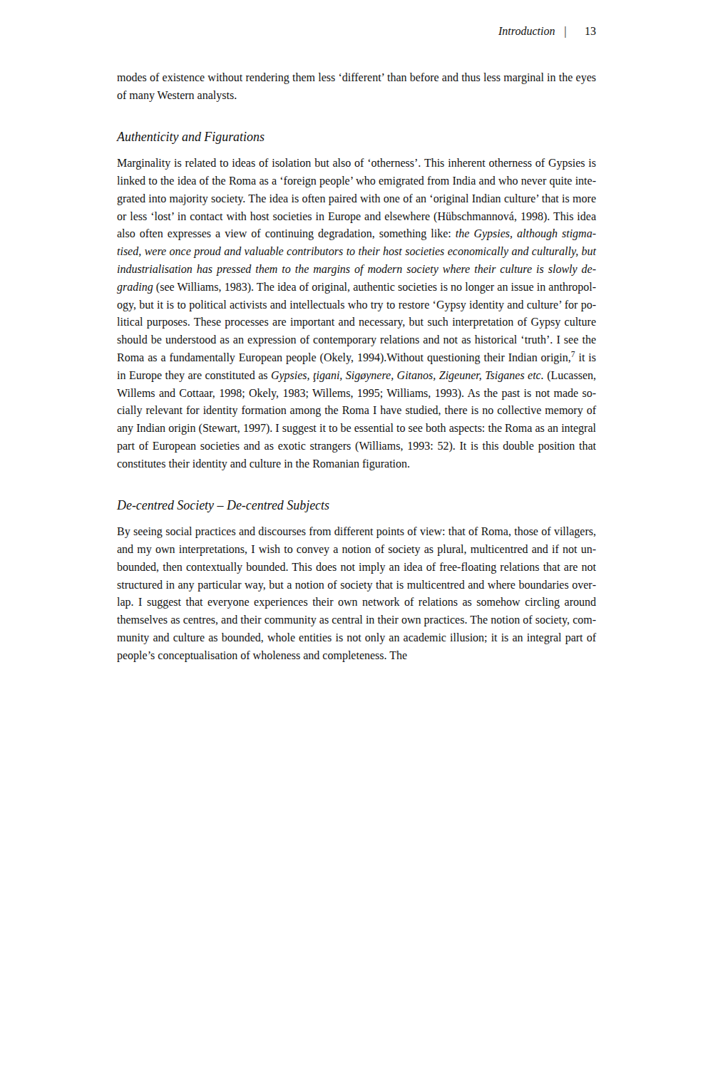Introduction|13
modes of existence without rendering them less ‘different’ than before and thus less marginal in the eyes of many Western analysts.
Authenticity and Figurations
Marginality is related to ideas of isolation but also of ‘otherness’. This inherent otherness of Gypsies is linked to the idea of the Roma as a ‘foreign people’ who emigrated from India and who never quite integrated into majority society. The idea is often paired with one of an ‘original Indian culture’ that is more or less ‘lost’ in contact with host societies in Europe and elsewhere (Hübschmannová, 1998). This idea also often expresses a view of continuing degradation, something like: the Gypsies, although stigmatised, were once proud and valuable contributors to their host societies economically and culturally, but industrialisation has pressed them to the margins of modern society where their culture is slowly degrading (see Williams, 1983). The idea of original, authentic societies is no longer an issue in anthropology, but it is to political activists and intellectuals who try to restore ‘Gypsy identity and culture’ for political purposes. These processes are important and necessary, but such interpretation of Gypsy culture should be understood as an expression of contemporary relations and not as historical ‘truth’. I see the Roma as a fundamentally European people (Okely, 1994).Without questioning their Indian origin,7 it is in Europe they are constituted as Gypsies, ţigani, Sigøynere, Gitanos, Zigeuner, Tsiganes etc. (Lucassen, Willems and Cottaar, 1998; Okely, 1983; Willems, 1995; Williams, 1993). As the past is not made socially relevant for identity formation among the Roma I have studied, there is no collective memory of any Indian origin (Stewart, 1997). I suggest it to be essential to see both aspects: the Roma as an integral part of European societies and as exotic strangers (Williams, 1993: 52). It is this double position that constitutes their identity and culture in the Romanian figuration.
De-centred Society – De-centred Subjects
By seeing social practices and discourses from different points of view: that of Roma, those of villagers, and my own interpretations, I wish to convey a notion of society as plural, multicentred and if not unbounded, then contextually bounded. This does not imply an idea of free-floating relations that are not structured in any particular way, but a notion of society that is multicentred and where boundaries overlap. I suggest that everyone experiences their own network of relations as somehow circling around themselves as centres, and their community as central in their own practices. The notion of society, community and culture as bounded, whole entities is not only an academic illusion; it is an integral part of people’s conceptualisation of wholeness and completeness. The